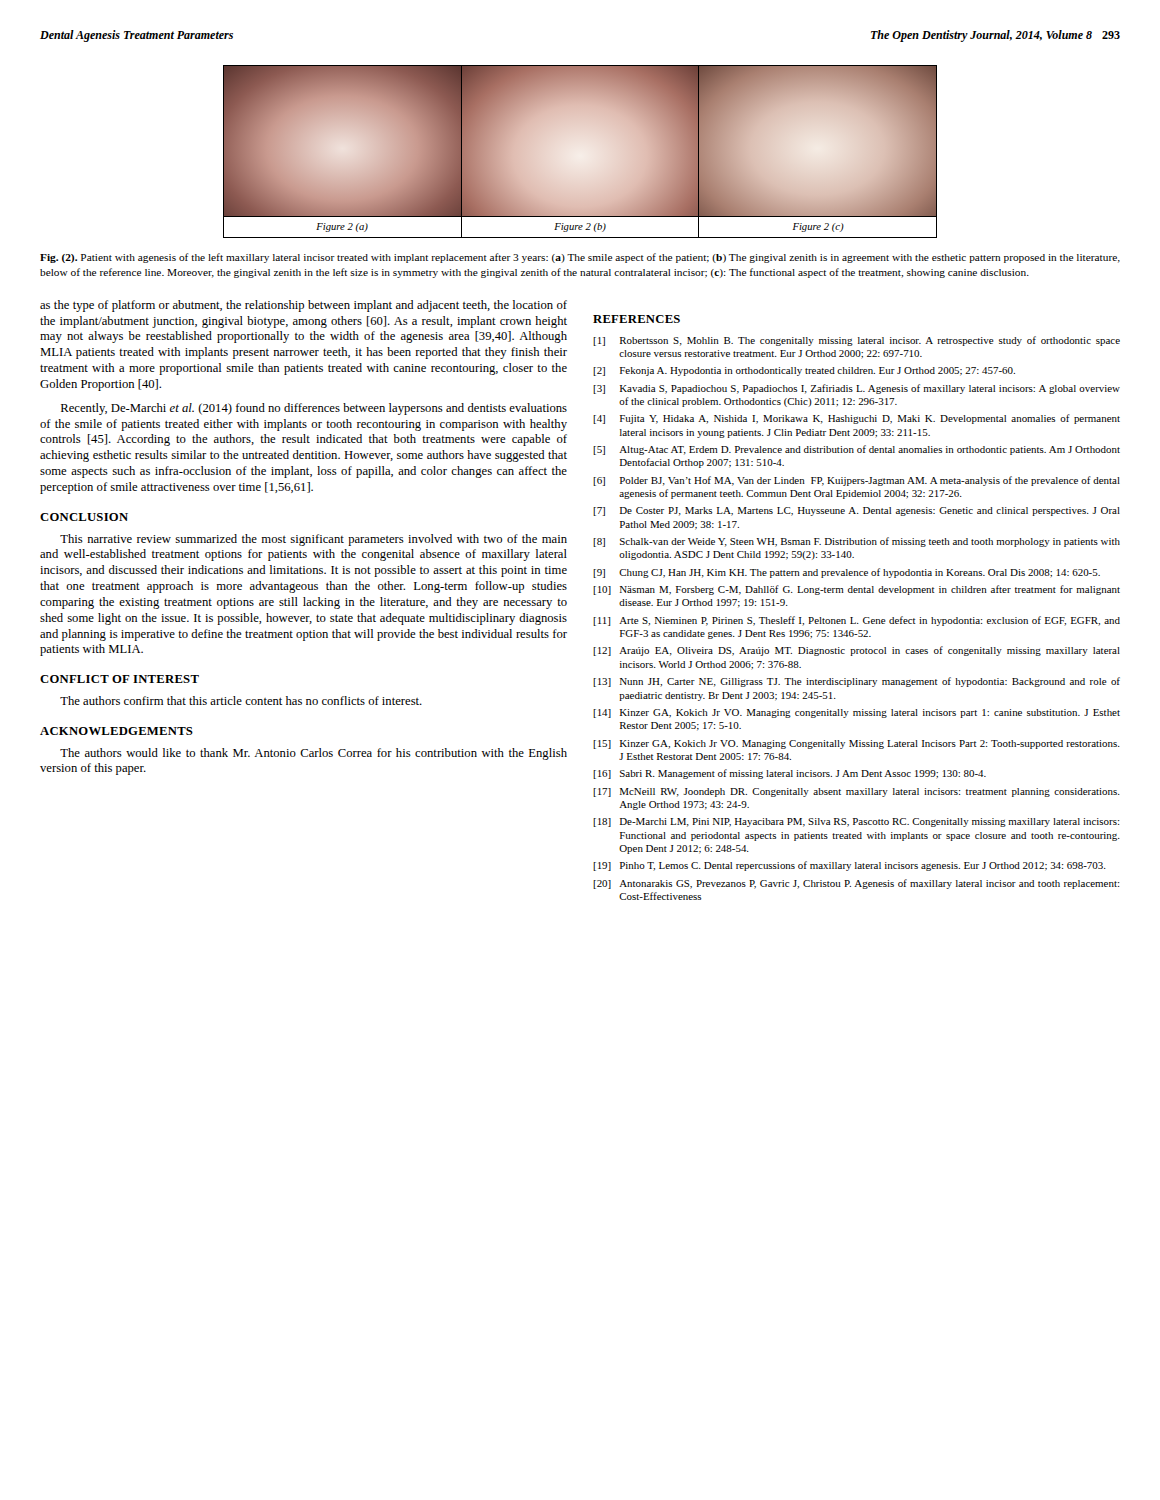Dental Agenesis Treatment Parameters
The Open Dentistry Journal, 2014, Volume 8293
Figure 2 (a)
Figure 2 (b)
Figure 2 (c)
Fig. (2). Patient with agenesis of the left maxillary lateral incisor treated with implant replacement after 3 years: (a) The smile aspect of the patient; (b) The gingival zenith is in agreement with the esthetic pattern proposed in the literature, below of the reference line. Moreover, the gingival zenith in the left size is in symmetry with the gingival zenith of the natural contralateral incisor; (c): The functional aspect of the treatment, showing canine disclusion.
as the type of platform or abutment, the relationship between implant and adjacent teeth, the location of the implant/abutment junction, gingival biotype, among others [60]. As a result, implant crown height may not always be reestablished proportionally to the width of the agenesis area [39,40]. Although MLIA patients treated with implants present narrower teeth, it has been reported that they finish their treatment with a more proportional smile than patients treated with canine recontouring, closer to the Golden Proportion [40].
Recently, De-Marchi et al. (2014) found no differences between laypersons and dentists evaluations of the smile of patients treated either with implants or tooth recontouring in comparison with healthy controls [45]. According to the authors, the result indicated that both treatments were capable of achieving esthetic results similar to the untreated dentition. However, some authors have suggested that some aspects such as infra-occlusion of the implant, loss of papilla, and color changes can affect the perception of smile attractiveness over time [1,56,61].
Conclusion
This narrative review summarized the most significant parameters involved with two of the main and well-established treatment options for patients with the congenital absence of maxillary lateral incisors, and discussed their indications and limitations. It is not possible to assert at this point in time that one treatment approach is more advantageous than the other. Long-term follow-up studies comparing the existing treatment options are still lacking in the literature, and they are necessary to shed some light on the issue. It is possible, however, to state that adequate multidisciplinary diagnosis and planning is imperative to define the treatment option that will provide the best individual results for patients with MLIA.
Conflict of Interest
The authors confirm that this article content has no conflicts of interest.
Acknowledgements
The authors would like to thank Mr. Antonio Carlos Correa for his contribution with the English version of this paper.
References
[1]
Robertsson S, Mohlin B. The congenitally missing lateral incisor. A retrospective study of orthodontic space closure versus restorative treatment. Eur J Orthod 2000; 22: 697-710.
[2]
Fekonja A. Hypodontia in orthodontically treated children. Eur J Orthod 2005; 27: 457-60.
[3]
Kavadia S, Papadiochou S, Papadiochos I, Zafiriadis L. Agenesis of maxillary lateral incisors: A global overview of the clinical problem. Orthodontics (Chic) 2011; 12: 296-317.
[4]
Fujita Y, Hidaka A, Nishida I, Morikawa K, Hashiguchi D, Maki K. Developmental anomalies of permanent lateral incisors in young patients. J Clin Pediatr Dent 2009; 33: 211-15.
[5]
Altug-Atac AT, Erdem D. Prevalence and distribution of dental anomalies in orthodontic patients. Am J Orthodont Dentofacial Orthop 2007; 131: 510-4.
[6]
Polder BJ, Van’t Hof MA, Van der Linden FP, Kuijpers-Jagtman AM. A meta-analysis of the prevalence of dental agenesis of permanent teeth. Commun Dent Oral Epidemiol 2004; 32: 217-26.
[7]
De Coster PJ, Marks LA, Martens LC, Huysseune A. Dental agenesis: Genetic and clinical perspectives. J Oral Pathol Med 2009; 38: 1-17.
[8]
Schalk-van der Weide Y, Steen WH, Bsman F. Distribution of missing teeth and tooth morphology in patients with oligodontia. ASDC J Dent Child 1992; 59(2): 33-140.
[9]
Chung CJ, Han JH, Kim KH. The pattern and prevalence of hypodontia in Koreans. Oral Dis 2008; 14: 620-5.
[10]
Näsman M, Forsberg C-M, Dahllöf G. Long-term dental development in children after treatment for malignant disease. Eur J Orthod 1997; 19: 151-9.
[11]
Arte S, Nieminen P, Pirinen S, Thesleff I, Peltonen L. Gene defect in hypodontia: exclusion of EGF, EGFR, and FGF-3 as candidate genes. J Dent Res 1996; 75: 1346-52.
[12]
Araújo EA, Oliveira DS, Araújo MT. Diagnostic protocol in cases of congenitally missing maxillary lateral incisors. World J Orthod 2006; 7: 376-88.
[13]
Nunn JH, Carter NE, Gilligrass TJ. The interdisciplinary management of hypodontia: Background and role of paediatric dentistry. Br Dent J 2003; 194: 245-51.
[14]
Kinzer GA, Kokich Jr VO. Managing congenitally missing lateral incisors part 1: canine substitution. J Esthet Restor Dent 2005; 17: 5-10.
[15]
Kinzer GA, Kokich Jr VO. Managing Congenitally Missing Lateral Incisors Part 2: Tooth-supported restorations. J Esthet Restorat Dent 2005: 17: 76-84.
[16]
Sabri R. Management of missing lateral incisors. J Am Dent Assoc 1999; 130: 80-4.
[17]
McNeill RW, Joondeph DR. Congenitally absent maxillary lateral incisors: treatment planning considerations. Angle Orthod 1973; 43: 24-9.
[18]
De-Marchi LM, Pini NIP, Hayacibara PM, Silva RS, Pascotto RC. Congenitally missing maxillary lateral incisors: Functional and periodontal aspects in patients treated with implants or space closure and tooth re-contouring. Open Dent J 2012; 6: 248-54.
[19]
Pinho T, Lemos C. Dental repercussions of maxillary lateral incisors agenesis. Eur J Orthod 2012; 34: 698-703.
[20]
Antonarakis GS, Prevezanos P, Gavric J, Christou P. Agenesis of maxillary lateral incisor and tooth replacement: Cost-Effectiveness